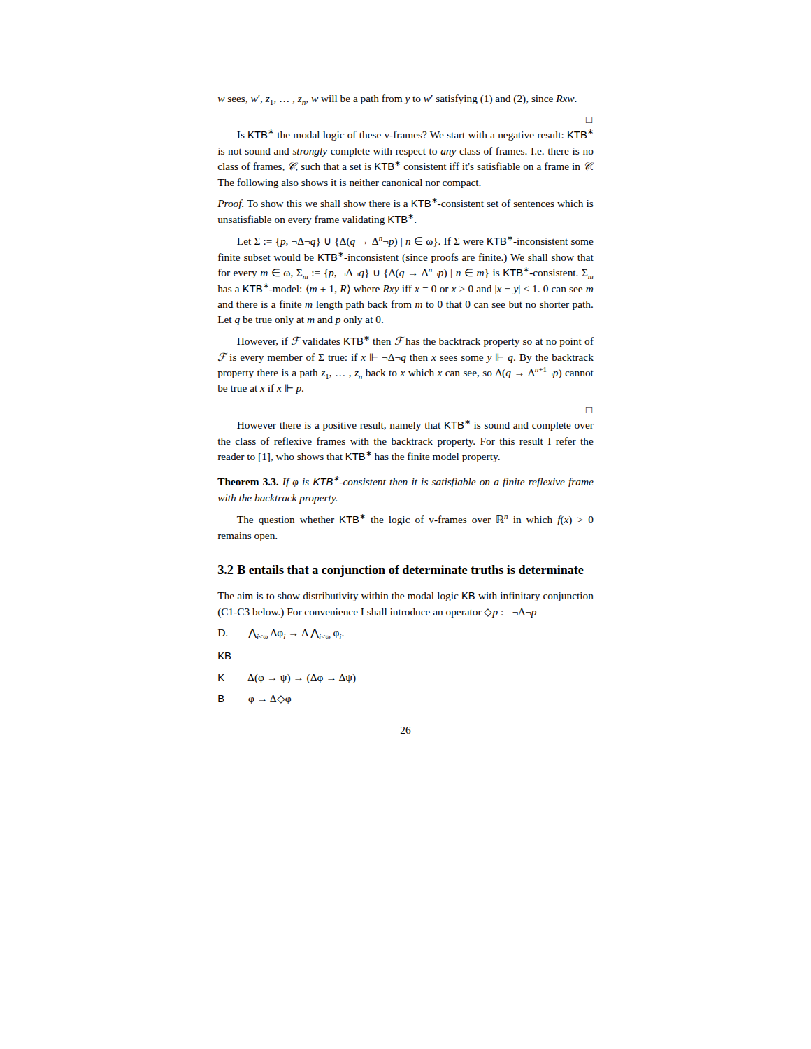w sees, w′, z1, … , zn, w will be a path from y to w′ satisfying (1) and (2), since Rxw.
□
Is KTB∗ the modal logic of these v-frames? We start with a negative result: KTB∗ is not sound and strongly complete with respect to any class of frames. I.e. there is no class of frames, 𝒞, such that a set is KTB∗ consistent iff it's satisfiable on a frame in 𝒞. The following also shows it is neither canonical nor compact.
Proof. To show this we shall show there is a KTB∗-consistent set of sentences which is unsatisfiable on every frame validating KTB∗.
Let Σ := {p, ¬Δ¬q} ∪ {Δ(q → Δn¬p) | n ∈ ω}. If Σ were KTB∗-inconsistent some finite subset would be KTB∗-inconsistent (since proofs are finite.) We shall show that for every m ∈ ω, Σm := {p, ¬Δ¬q} ∪ {Δ(q → Δn¬p) | n ∈ m} is KTB∗-consistent. Σm has a KTB∗-model: ⟨m + 1, R⟩ where Rxy iff x = 0 or x > 0 and |x − y| ≤ 1. 0 can see m and there is a finite m length path back from m to 0 that 0 can see but no shorter path. Let q be true only at m and p only at 0.
However, if ℱ validates KTB∗ then ℱ has the backtrack property so at no point of ℱ is every member of Σ true: if x ⊩ ¬Δ¬q then x sees some y ⊩ q. By the backtrack property there is a path z1, … , zn back to x which x can see, so Δ(q → Δn+1¬p) cannot be true at x if x ⊩ p.
□
However there is a positive result, namely that KTB∗ is sound and complete over the class of reflexive frames with the backtrack property. For this result I refer the reader to [1], who shows that KTB∗ has the finite model property.
Theorem 3.3. If φ is KTB∗-consistent then it is satisfiable on a finite reflexive frame with the backtrack property.
The question whether KTB∗ the logic of v-frames over ℝn in which f(x) > 0 remains open.
3.2 B entails that a conjunction of determinate truths is determinate
The aim is to show distributivity within the modal logic KB with infinitary conjunction (C1-C3 below.) For convenience I shall introduce an operator ◇p := ¬Δ¬p
D. ⋀i<ω Δφi → Δ ⋀i<ω φi.
KB
K Δ(φ → ψ) → (Δφ → Δψ)
B φ → Δ◇φ
26